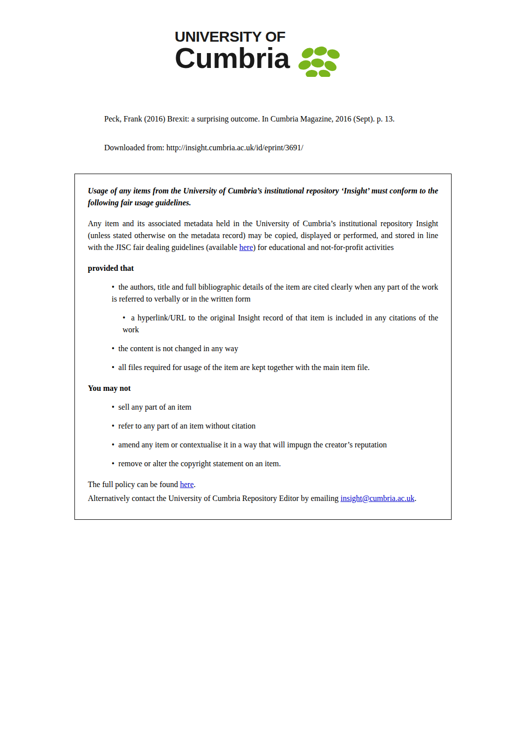UNIVERSITY OF Cumbria
Peck, Frank (2016) Brexit: a surprising outcome. In Cumbria Magazine, 2016 (Sept). p. 13.
Downloaded from: http://insight.cumbria.ac.uk/id/eprint/3691/
Usage of any items from the University of Cumbria’s institutional repository ‘Insight’ must conform to the following fair usage guidelines.
Any item and its associated metadata held in the University of Cumbria’s institutional repository Insight (unless stated otherwise on the metadata record) may be copied, displayed or performed, and stored in line with the JISC fair dealing guidelines (available here) for educational and not-for-profit activities
provided that
the authors, title and full bibliographic details of the item are cited clearly when any part of the work is referred to verbally or in the written form
a hyperlink/URL to the original Insight record of that item is included in any citations of the work
the content is not changed in any way
all files required for usage of the item are kept together with the main item file.
You may not
sell any part of an item
refer to any part of an item without citation
amend any item or contextualise it in a way that will impugn the creator’s reputation
remove or alter the copyright statement on an item.
The full policy can be found here.
Alternatively contact the University of Cumbria Repository Editor by emailing insight@cumbria.ac.uk.